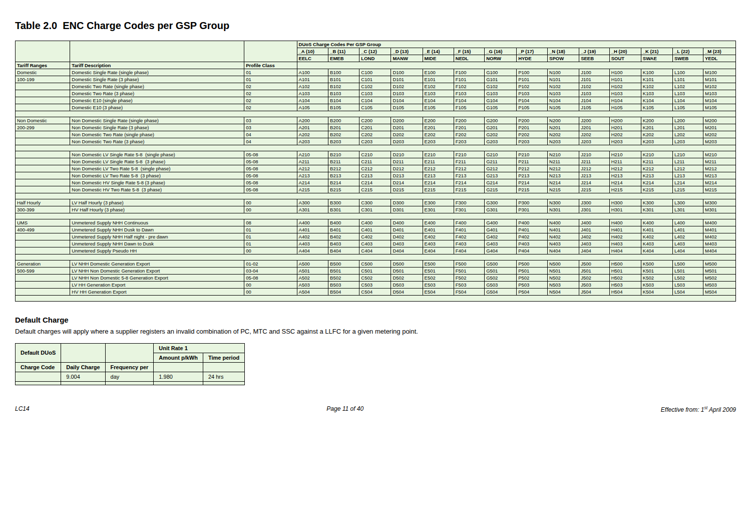Table 2.0 ENC Charge Codes per GSP Group
| | | | DUoS Charge Codes Per GSP Group |
| --- | --- | --- | --- |
| _A (10) | _B (11) | _C (12) | _D (13) | _E (14) | _F (15) | _G (16) | _P (17) | _N (18) | _J (19) | _H (20) | _K (21) | _L (22) | _M (23) |
| EELC | EMEB | LOND | MANW | MIDE | NEDL | NORW | HYDE | SPOW | SEEB | SOUT | SWAE | SWEB | YEDL |
| Tariff Ranges | Tariff Description | Profile Class | |
| Domestic | Domestic Single Rate (single phase) | 01 | A100 | B100 | C100 | D100 | E100 | F100 | G100 | P100 | N100 | J100 | H100 | K100 | L100 | M100 |
| 100-199 | Domestic Single Rate (3 phase) | 01 | A101 | B101 | C101 | D101 | E101 | F101 | G101 | P101 | N101 | J101 | H101 | K101 | L101 | M101 |
| | Domestic Two Rate (single phase) | 02 | A102 | B102 | C102 | D102 | E102 | F102 | G102 | P102 | N102 | J102 | H102 | K102 | L102 | M102 |
| | Domestic Two Rate (3 phase) | 02 | A103 | B103 | C103 | D103 | E103 | F103 | G103 | P103 | N103 | J103 | H103 | K103 | L103 | M103 |
| | Domestic E10 (single phase) | 02 | A104 | B104 | C104 | D104 | E104 | F104 | G104 | P104 | N104 | J104 | H104 | K104 | L104 | M104 |
| | Domestic E10 (3 phase) | 02 | A105 | B105 | C105 | D105 | E105 | F105 | G105 | P105 | N105 | J105 | H105 | K105 | L105 | M105 |
| Non Domestic | Non Domestic Single Rate (single phase) | 03 | A200 | B200 | C200 | D200 | E200 | F200 | G200 | P200 | N200 | J200 | H200 | K200 | L200 | M200 |
| 200-299 | Non Domestic Single Rate (3 phase) | 03 | A201 | B201 | C201 | D201 | E201 | F201 | G201 | P201 | N201 | J201 | H201 | K201 | L201 | M201 |
| | Non Domestic Two Rate (single phase) | 04 | A202 | B202 | C202 | D202 | E202 | F202 | G202 | P202 | N202 | J202 | H202 | K202 | L202 | M202 |
| | Non Domestic Two Rate (3 phase) | 04 | A203 | B203 | C203 | D203 | E203 | F203 | G203 | P203 | N203 | J203 | H203 | K203 | L203 | M203 |
| | Non Domestic LV Single Rate 5-8 (single phase) | 05-08 | A210 | B210 | C210 | D210 | E210 | F210 | G210 | P210 | N210 | J210 | H210 | K210 | L210 | M210 |
| | Non Domestic LV Single Rate 5-8 (3 phase) | 05-08 | A211 | B211 | C211 | D211 | E211 | F211 | G211 | P211 | N211 | J211 | H211 | K211 | L211 | M211 |
| | Non Domestic LV Two Rate 5-8 (single phase) | 05-08 | A212 | B212 | C212 | D212 | E212 | F212 | G212 | P212 | N212 | J212 | H212 | K212 | L212 | M212 |
| | Non Domestic LV Two Rate 5-8 (3 phase) | 05-08 | A213 | B213 | C213 | D213 | E213 | F213 | G213 | P213 | N213 | J213 | H213 | K213 | L213 | M213 |
| | Non Domestic HV Single Rate 5-8 (3 phase) | 05-08 | A214 | B214 | C214 | D214 | E214 | F214 | G214 | P214 | N214 | J214 | H214 | K214 | L214 | M214 |
| | Non Domestic HV Two Rate 5-8 (3 phase) | 05-08 | A215 | B215 | C215 | D215 | E215 | F215 | G215 | P215 | N215 | J215 | H215 | K215 | L215 | M215 |
| Half Hourly | LV Half Hourly (3 phase) | 00 | A300 | B300 | C300 | D300 | E300 | F300 | G300 | P300 | N300 | J300 | H300 | K300 | L300 | M300 |
| 300-399 | HV Half Hourly (3 phase) | 00 | A301 | B301 | C301 | D301 | E301 | F301 | G301 | P301 | N301 | J301 | H301 | K301 | L301 | M301 |
| UMS | Unmetered Supply NHH Continuous | 08 | A400 | B400 | C400 | D400 | E400 | F400 | G400 | P400 | N400 | J400 | H400 | K400 | L400 | M400 |
| 400-499 | Unmetered Supply NHH Dusk to Dawn | 01 | A401 | B401 | C401 | D401 | E401 | F401 | G401 | P401 | N401 | J401 | H401 | K401 | L401 | M401 |
| | Unmetered Supply NHH Half night - pre dawn | 01 | A402 | B402 | C402 | D402 | E402 | F402 | G402 | P402 | N402 | J402 | H402 | K402 | L402 | M402 |
| | Unmetered Supply NHH Dawn to Dusk | 01 | A403 | B403 | C403 | D403 | E403 | F403 | G403 | P403 | N403 | J403 | H403 | K403 | L403 | M403 |
| | Unmetered Supply Pseudo HH | 00 | A404 | B404 | C404 | D404 | E404 | F404 | G404 | P404 | N404 | J404 | H404 | K404 | L404 | M404 |
| Generation | LV NHH Domestic Generation Export | 01-02 | A500 | B500 | C500 | D500 | E500 | F500 | G500 | P500 | N500 | J500 | H500 | K500 | L500 | M500 |
| 500-599 | LV NHH Non Domestic Generation Export | 03-04 | A501 | B501 | C501 | D501 | E501 | F501 | G501 | P501 | N501 | J501 | H501 | K501 | L501 | M501 |
| | LV NHH Non Domestic 5-8 Generation Export | 05-08 | A502 | B502 | C502 | D502 | E502 | F502 | G502 | P502 | N502 | J502 | H502 | K502 | L502 | M502 |
| | LV HH Generation Export | 00 | A503 | B503 | C503 | D503 | E503 | F503 | G503 | P503 | N503 | J503 | H503 | K503 | L503 | M503 |
| | HV HH Generation Export | 00 | A504 | B504 | C504 | D504 | E504 | F504 | G504 | P504 | N504 | J504 | H504 | K504 | L504 | M504 |
Default Charge
Default charges will apply where a supplier registers an invalid combination of PC, MTC and SSC against a LLFC for a given metering point.
| Default DUoS | | | Unit Rate 1 |
| --- | --- | --- | --- |
| Amount p/kWh | Time period |
| Charge Code | Daily Charge | Frequency per | | |
| | 9.004 | day | 1.980 | 24 hrs |
LC14
Page 11 of 40
Effective from: 1st April 2009